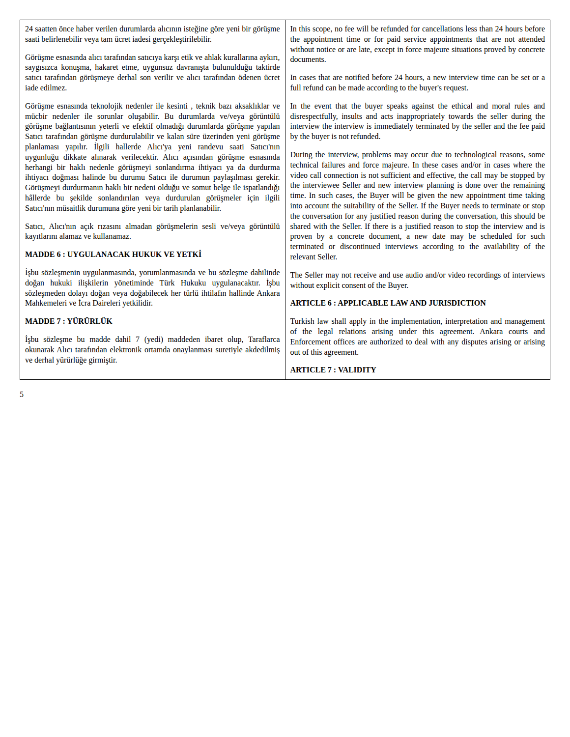| 24 saatten önce haber verilen durumlarda alıcının isteğine göre yeni bir görüşme saati belirlenebilir veya tam ücret iadesi gerçekleştirilebilir. Görüşme esnasında alıcı tarafından satıcıya karşı etik ve ahlak kurallarına aykırı, saygısızca konuşma, hakaret etme, uygunsuz davranışta bulunulduğu taktirde satıcı tarafından görüşmeye derhal son verilir ve alıcı tarafından ödenen ücret iade edilmez. Görüşme esnasında teknolojik nedenler ile kesinti , teknik bazı aksaklıklar ve mücbir nedenler ile sorunlar oluşabilir. Bu durumlarda ve/veya görüntülü görüşme bağlantısının yeterli ve efektif olmadığı durumlarda görüşme yapılan Satıcı tarafından görüşme durdurulabilir ve kalan süre üzerinden yeni görüşme planlaması yapılır. İlgili hallerde Alıcı'ya yeni randevu saati Satıcı'nın uygunluğu dikkate alınarak verilecektir. Alıcı açısından görüşme esnasında herhangi bir haklı nedenle görüşmeyi sonlandırma ihtiyacı ya da durdurma ihtiyacı doğması halinde bu durumu Satıcı ile durumun paylaşılması gerekir. Görüşmeyi durdurmanın haklı bir nedeni olduğu ve somut belge ile ispatlandığı hâllerde bu şekilde sonlandırılan veya durdurulan görüşmeler için ilgili Satıcı'nın müsaitlik durumuna göre yeni bir tarih planlanabilir. Satıcı, Alıcı'nın açık rızasını almadan görüşmelerin sesli ve/veya görüntülü kayıtlarını alamaz ve kullanamaz. MADDE 6 : UYGULANACAK HUKUK VE YETKİ İşbu sözleşmenin uygulanmasında, yorumlanmasında ve bu sözleşme dahilinde doğan hukuki ilişkilerin yönetiminde Türk Hukuku uygulanacaktır. İşbu sözleşmeden dolayı doğan veya doğabilecek her türlü ihtilafın hallinde Ankara Mahkemeleri ve İcra Daireleri yetkilidir. MADDE 7 : YÜRÜRLÜK İşbu sözleşme bu madde dahil 7 (yedi) maddeden ibaret olup, Taraflarca okunarak Alıcı tarafından elektronik ortamda onaylanması suretiyle akdedilmiş ve derhal yürürlüğe girmiştir. | In this scope, no fee will be refunded for cancellations less than 24 hours before the appointment time or for paid service appointments that are not attended without notice or are late, except in force majeure situations proved by concrete documents. In cases that are notified before 24 hours, a new interview time can be set or a full refund can be made according to the buyer's request. In the event that the buyer speaks against the ethical and moral rules and disrespectfully, insults and acts inappropriately towards the seller during the interview the interview is immediately terminated by the seller and the fee paid by the buyer is not refunded. During the interview, problems may occur due to technological reasons, some technical failures and force majeure. In these cases and/or in cases where the video call connection is not sufficient and effective, the call may be stopped by the interviewee Seller and new interview planning is done over the remaining time. In such cases, the Buyer will be given the new appointment time taking into account the suitability of the Seller. If the Buyer needs to terminate or stop the conversation for any justified reason during the conversation, this should be shared with the Seller. If there is a justified reason to stop the interview and is proven by a concrete document, a new date may be scheduled for such terminated or discontinued interviews according to the availability of the relevant Seller. The Seller may not receive and use audio and/or video recordings of interviews without explicit consent of the Buyer. ARTICLE 6 : APPLICABLE LAW AND JURISDICTION Turkish law shall apply in the implementation, interpretation and management of the legal relations arising under this agreement. Ankara courts and Enforcement offices are authorized to deal with any disputes arising or arising out of this agreement. ARTICLE 7 : VALIDITY |
5